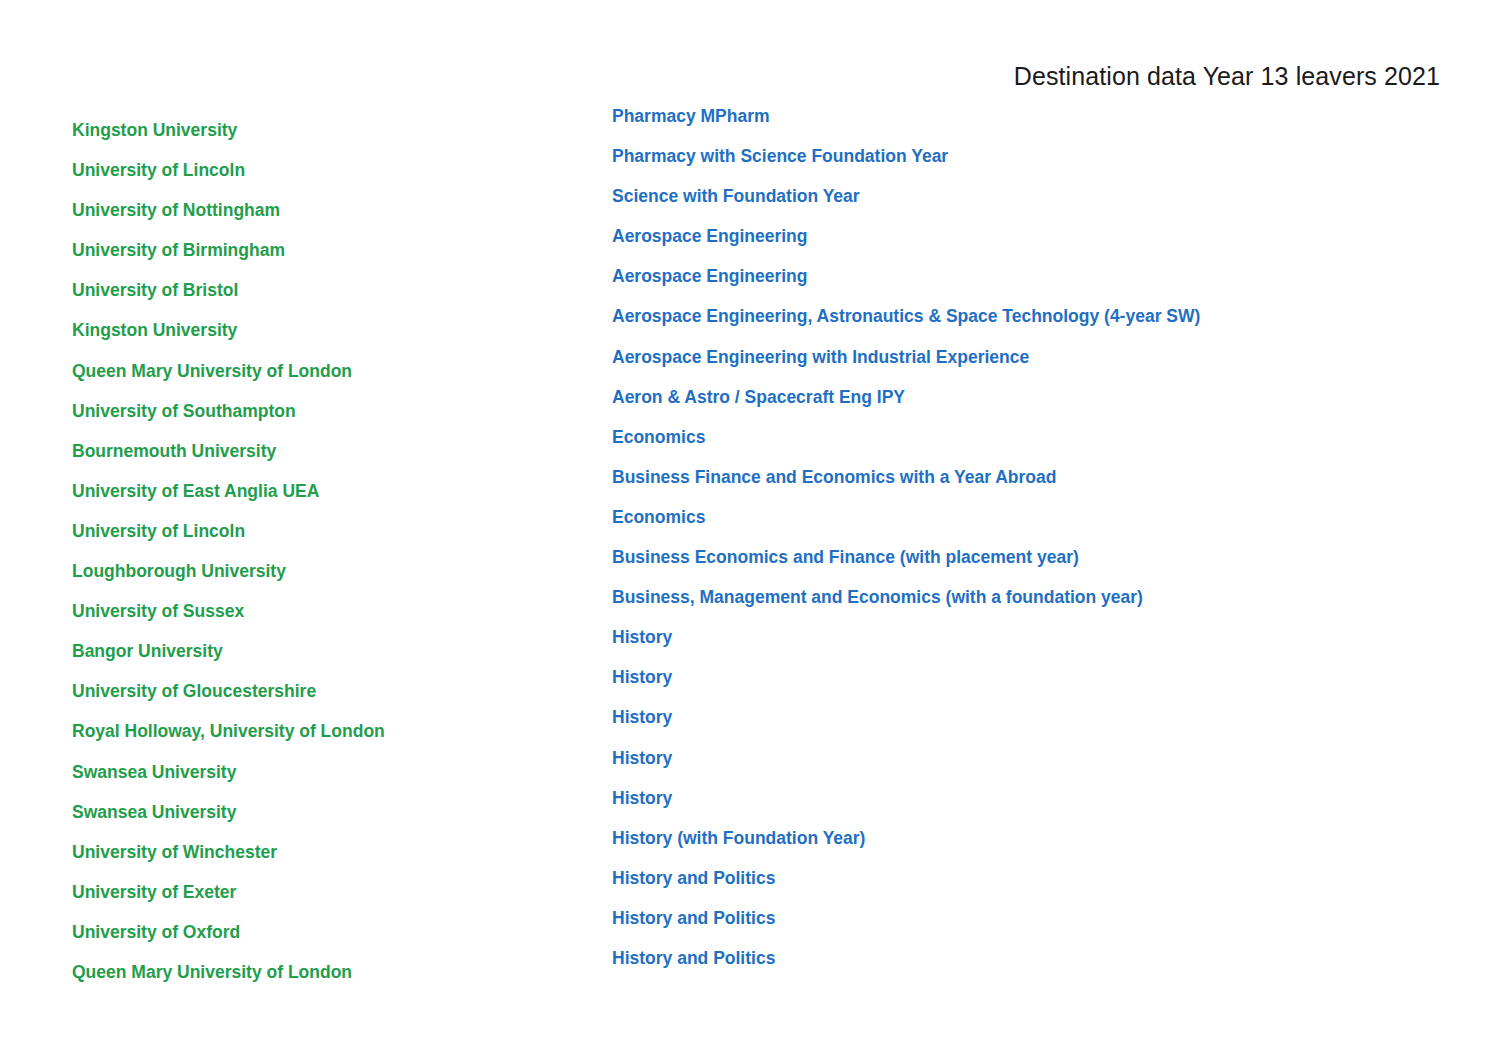Destination data Year 13 leavers 2021
Kingston University
University of Lincoln
University of Nottingham
University of Birmingham
University of Bristol
Kingston University
Queen Mary University of London
University of Southampton
Bournemouth University
University of East Anglia UEA
University of Lincoln
Loughborough University
University of Sussex
Bangor University
University of Gloucestershire
Royal Holloway, University of London
Swansea University
Swansea University
University of Winchester
University of Exeter
University of Oxford
Queen Mary University of London
Pharmacy MPharm
Pharmacy with Science Foundation Year
Science with Foundation Year
Aerospace Engineering
Aerospace Engineering
Aerospace Engineering, Astronautics & Space Technology (4-year SW)
Aerospace Engineering with Industrial Experience
Aeron & Astro / Spacecraft Eng IPY
Economics
Business Finance and Economics with a Year Abroad
Economics
Business Economics and Finance (with placement year)
Business, Management and Economics (with a foundation year)
History
History
History
History
History
History (with Foundation Year)
History and Politics
History and Politics
History and Politics